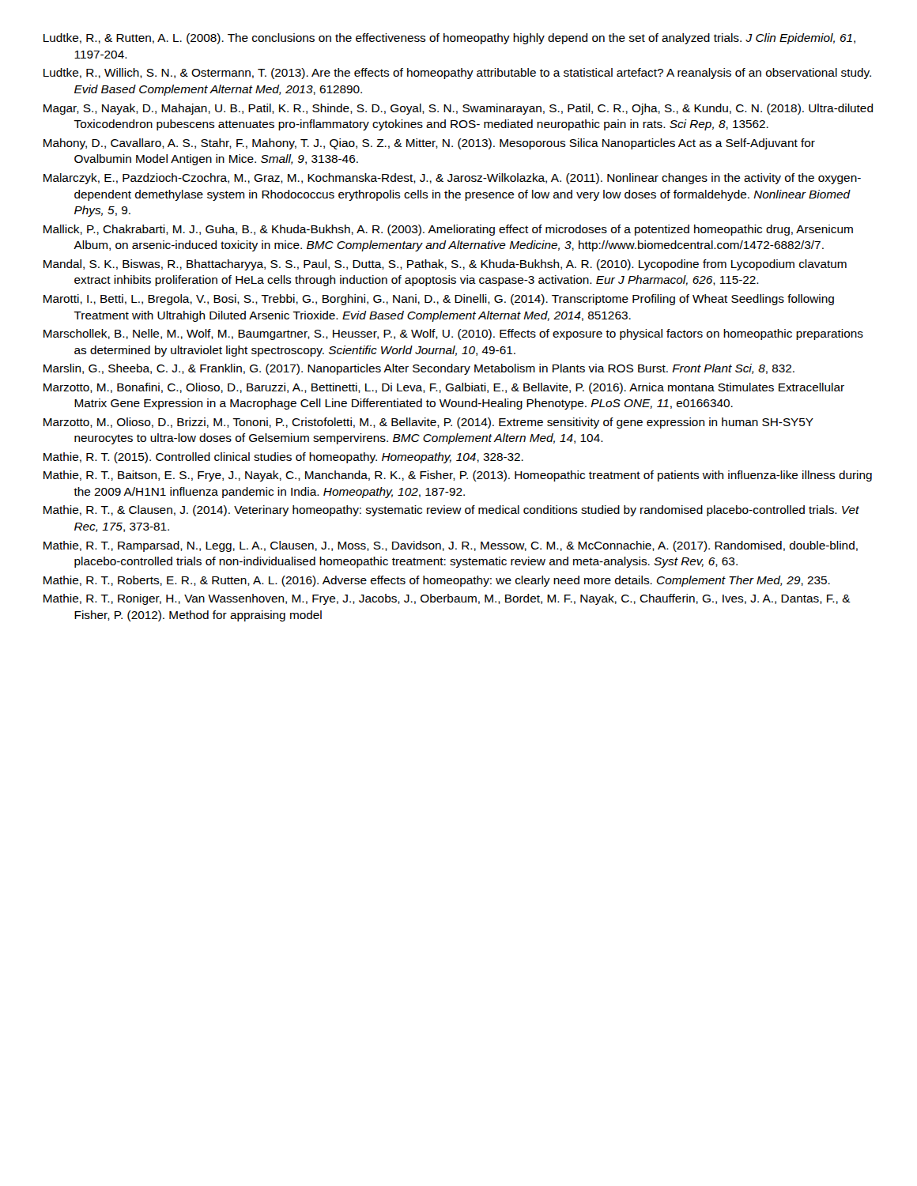Ludtke, R., & Rutten, A. L. (2008). The conclusions on the effectiveness of homeopathy highly depend on the set of analyzed trials. J Clin Epidemiol, 61, 1197-204.
Ludtke, R., Willich, S. N., & Ostermann, T. (2013). Are the effects of homeopathy attributable to a statistical artefact? A reanalysis of an observational study. Evid Based Complement Alternat Med, 2013, 612890.
Magar, S., Nayak, D., Mahajan, U. B., Patil, K. R., Shinde, S. D., Goyal, S. N., Swaminarayan, S., Patil, C. R., Ojha, S., & Kundu, C. N. (2018). Ultra-diluted Toxicodendron pubescens attenuates pro-inflammatory cytokines and ROS- mediated neuropathic pain in rats. Sci Rep, 8, 13562.
Mahony, D., Cavallaro, A. S., Stahr, F., Mahony, T. J., Qiao, S. Z., & Mitter, N. (2013). Mesoporous Silica Nanoparticles Act as a Self-Adjuvant for Ovalbumin Model Antigen in Mice. Small, 9, 3138-46.
Malarczyk, E., Pazdzioch-Czochra, M., Graz, M., Kochmanska-Rdest, J., & Jarosz-Wilkolazka, A. (2011). Nonlinear changes in the activity of the oxygen-dependent demethylase system in Rhodococcus erythropolis cells in the presence of low and very low doses of formaldehyde. Nonlinear Biomed Phys, 5, 9.
Mallick, P., Chakrabarti, M. J., Guha, B., & Khuda-Bukhsh, A. R. (2003). Ameliorating effect of microdoses of a potentized homeopathic drug, Arsenicum Album, on arsenic-induced toxicity in mice. BMC Complementary and Alternative Medicine, 3, http://www.biomedcentral.com/1472-6882/3/7.
Mandal, S. K., Biswas, R., Bhattacharyya, S. S., Paul, S., Dutta, S., Pathak, S., & Khuda-Bukhsh, A. R. (2010). Lycopodine from Lycopodium clavatum extract inhibits proliferation of HeLa cells through induction of apoptosis via caspase-3 activation. Eur J Pharmacol, 626, 115-22.
Marotti, I., Betti, L., Bregola, V., Bosi, S., Trebbi, G., Borghini, G., Nani, D., & Dinelli, G. (2014). Transcriptome Profiling of Wheat Seedlings following Treatment with Ultrahigh Diluted Arsenic Trioxide. Evid Based Complement Alternat Med, 2014, 851263.
Marschollek, B., Nelle, M., Wolf, M., Baumgartner, S., Heusser, P., & Wolf, U. (2010). Effects of exposure to physical factors on homeopathic preparations as determined by ultraviolet light spectroscopy. Scientific World Journal, 10, 49-61.
Marslin, G., Sheeba, C. J., & Franklin, G. (2017). Nanoparticles Alter Secondary Metabolism in Plants via ROS Burst. Front Plant Sci, 8, 832.
Marzotto, M., Bonafini, C., Olioso, D., Baruzzi, A., Bettinetti, L., Di Leva, F., Galbiati, E., & Bellavite, P. (2016). Arnica montana Stimulates Extracellular Matrix Gene Expression in a Macrophage Cell Line Differentiated to Wound-Healing Phenotype. PLoS ONE, 11, e0166340.
Marzotto, M., Olioso, D., Brizzi, M., Tononi, P., Cristofoletti, M., & Bellavite, P. (2014). Extreme sensitivity of gene expression in human SH-SY5Y neurocytes to ultra-low doses of Gelsemium sempervirens. BMC Complement Altern Med, 14, 104.
Mathie, R. T. (2015). Controlled clinical studies of homeopathy. Homeopathy, 104, 328-32.
Mathie, R. T., Baitson, E. S., Frye, J., Nayak, C., Manchanda, R. K., & Fisher, P. (2013). Homeopathic treatment of patients with influenza-like illness during the 2009 A/H1N1 influenza pandemic in India. Homeopathy, 102, 187-92.
Mathie, R. T., & Clausen, J. (2014). Veterinary homeopathy: systematic review of medical conditions studied by randomised placebo-controlled trials. Vet Rec, 175, 373-81.
Mathie, R. T., Ramparsad, N., Legg, L. A., Clausen, J., Moss, S., Davidson, J. R., Messow, C. M., & McConnachie, A. (2017). Randomised, double-blind, placebo-controlled trials of non-individualised homeopathic treatment: systematic review and meta-analysis. Syst Rev, 6, 63.
Mathie, R. T., Roberts, E. R., & Rutten, A. L. (2016). Adverse effects of homeopathy: we clearly need more details. Complement Ther Med, 29, 235.
Mathie, R. T., Roniger, H., Van Wassenhoven, M., Frye, J., Jacobs, J., Oberbaum, M., Bordet, M. F., Nayak, C., Chaufferin, G., Ives, J. A., Dantas, F., & Fisher, P. (2012). Method for appraising model